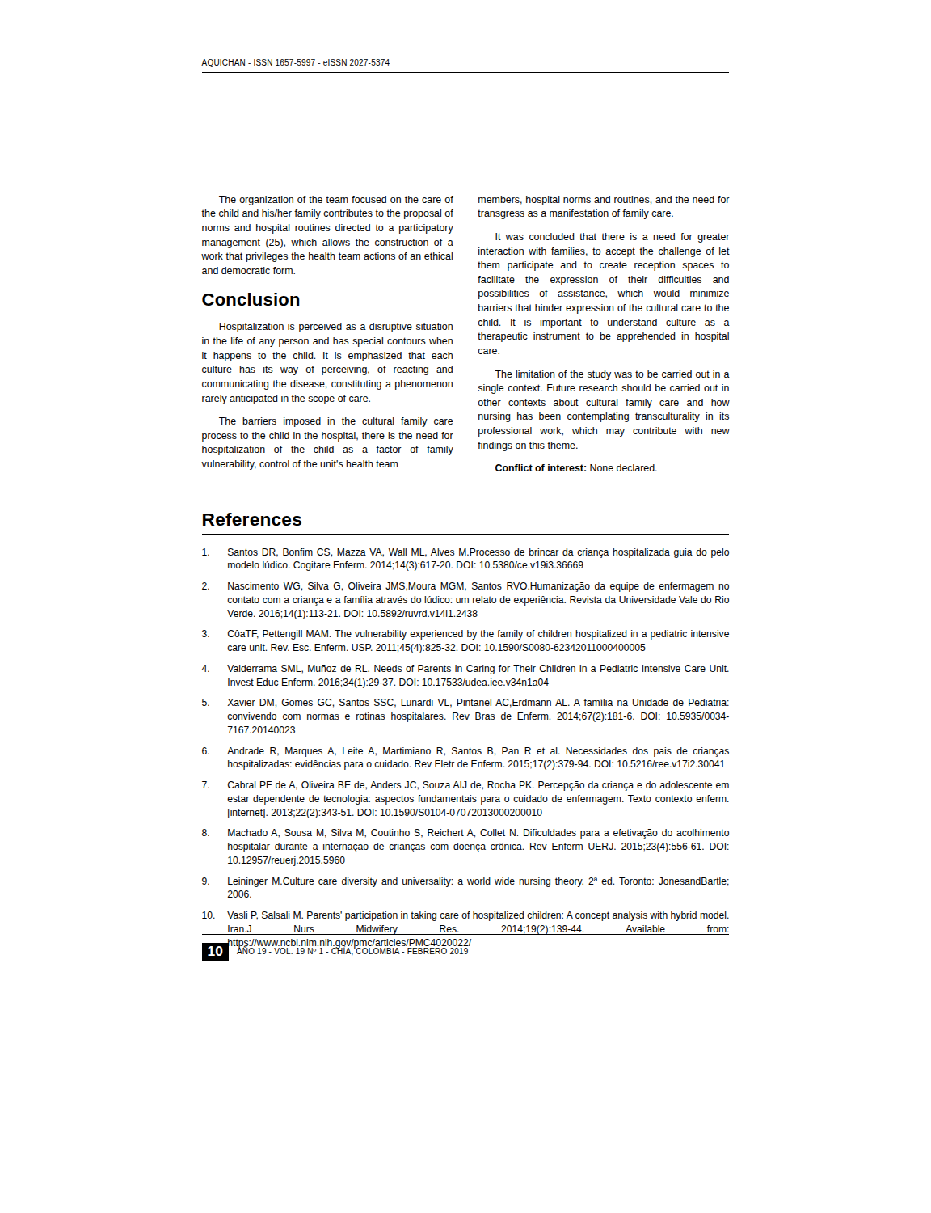AQUICHAN - ISSN 1657-5997 - eISSN 2027-5374
The organization of the team focused on the care of the child and his/her family contributes to the proposal of norms and hospital routines directed to a participatory management (25), which allows the construction of a work that privileges the health team actions of an ethical and democratic form.
Conclusion
Hospitalization is perceived as a disruptive situation in the life of any person and has special contours when it happens to the child. It is emphasized that each culture has its way of perceiving, of reacting and communicating the disease, constituting a phenomenon rarely anticipated in the scope of care.
The barriers imposed in the cultural family care process to the child in the hospital, there is the need for hospitalization of the child as a factor of family vulnerability, control of the unit's health team
members, hospital norms and routines, and the need for transgress as a manifestation of family care.
It was concluded that there is a need for greater interaction with families, to accept the challenge of let them participate and to create reception spaces to facilitate the expression of their difficulties and possibilities of assistance, which would minimize barriers that hinder expression of the cultural care to the child. It is important to understand culture as a therapeutic instrument to be apprehended in hospital care.
The limitation of the study was to be carried out in a single context. Future research should be carried out in other contexts about cultural family care and how nursing has been contemplating transculturality in its professional work, which may contribute with new findings on this theme.
Conflict of interest: None declared.
References
Santos DR, Bonfim CS, Mazza VA, Wall ML, Alves M.Processo de brincar da criança hospitalizada guia do pelo modelo lúdico. Cogitare Enferm. 2014;14(3):617-20. DOI: 10.5380/ce.v19i3.36669
Nascimento WG, Silva G, Oliveira JMS,Moura MGM, Santos RVO.Humanização da equipe de enfermagem no contato com a criança e a família através do lúdico: um relato de experiência. Revista da Universidade Vale do Rio Verde. 2016;14(1):113-21. DOI: 10.5892/ruvrd.v14i1.2438
CôaTF, Pettengill MAM. The vulnerability experienced by the family of children hospitalized in a pediatric intensive care unit. Rev. Esc. Enferm. USP. 2011;45(4):825-32. DOI: 10.1590/S0080-62342011000400005
Valderrama SML, Muñoz de RL. Needs of Parents in Caring for Their Children in a Pediatric Intensive Care Unit. Invest Educ Enferm. 2016;34(1):29-37. DOI: 10.17533/udea.iee.v34n1a04
Xavier DM, Gomes GC, Santos SSC, Lunardi VL, Pintanel AC,Erdmann AL. A família na Unidade de Pediatria: convivendo com normas e rotinas hospitalares. Rev Bras de Enferm. 2014;67(2):181-6. DOI: 10.5935/0034-7167.20140023
Andrade R, Marques A, Leite A, Martimiano R, Santos B, Pan R et al. Necessidades dos pais de crianças hospitalizadas: evidências para o cuidado. Rev Eletr de Enferm. 2015;17(2):379-94. DOI: 10.5216/ree.v17i2.30041
Cabral PF de A, Oliveira BE de, Anders JC, Souza AIJ de, Rocha PK. Percepção da criança e do adolescente em estar dependente de tecnologia: aspectos fundamentais para o cuidado de enfermagem. Texto contexto enferm.[internet]. 2013;22(2):343-51. DOI: 10.1590/S0104-07072013000200010
Machado A, Sousa M, Silva M, Coutinho S, Reichert A, Collet N. Dificuldades para a efetivação do acolhimento hospitalar durante a internação de crianças com doença crônica. Rev Enferm UERJ. 2015;23(4):556-61. DOI: 10.12957/reuerj.2015.5960
Leininger M.Culture care diversity and universality: a world wide nursing theory. 2ª ed. Toronto: JonesandBartle; 2006.
Vasli P, Salsali M. Parents' participation in taking care of hospitalized children: A concept analysis with hybrid model. Iran.J Nurs Midwifery Res. 2014;19(2):139-44. Available from: https://www.ncbi.nlm.nih.gov/pmc/articles/PMC4020022/
10 AÑO 19 - VOL. 19 Nº 1 - CHÍA, COLOMBIA - FEBRERO 2019